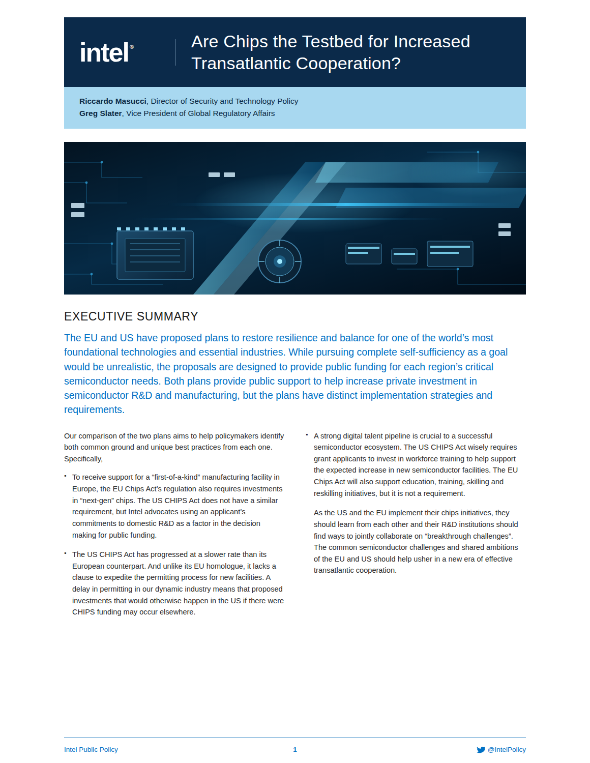intel®
Are Chips the Testbed for Increased
Transatlantic Cooperation?
Riccardo Masucci, Director of Security and Technology Policy
Greg Slater, Vice President of Global Regulatory Affairs
EXECUTIVE SUMMARY
The EU and US have proposed plans to restore resilience and balance for one of the world’s most foundational technologies and essential industries. While pursuing complete self-sufficiency as a goal would be unrealistic, the proposals are designed to provide public funding for each region’s critical semiconductor needs. Both plans provide public support to help increase private investment in semiconductor R&D and manufacturing, but the plans have distinct implementation strategies and requirements.
Our comparison of the two plans aims to help policymakers identify both common ground and unique best practices from each one. Specifically,
To receive support for a “first-of-a-kind” manufacturing facility in Europe, the EU Chips Act’s regulation also requires investments in “next-gen” chips. The US CHIPS Act does not have a similar requirement, but Intel advocates using an applicant’s commitments to domestic R&D as a factor in the decision making for public funding.
The US CHIPS Act has progressed at a slower rate than its European counterpart. And unlike its EU homologue, it lacks a clause to expedite the permitting process for new facilities. A delay in permitting in our dynamic industry means that proposed investments that would otherwise happen in the US if there were CHIPS funding may occur elsewhere.
A strong digital talent pipeline is crucial to a successful semiconductor ecosystem. The US CHIPS Act wisely requires grant applicants to invest in workforce training to help support the expected increase in new semiconductor facilities. The EU Chips Act will also support education, training, skilling and reskilling initiatives, but it is not a requirement.
As the US and the EU implement their chips initiatives, they should learn from each other and their R&D institutions should find ways to jointly collaborate on “breakthrough challenges”. The common semiconductor challenges and shared ambitions of the EU and US should help usher in a new era of effective transatlantic cooperation.
Intel Public Policy
1
@IntelPolicy